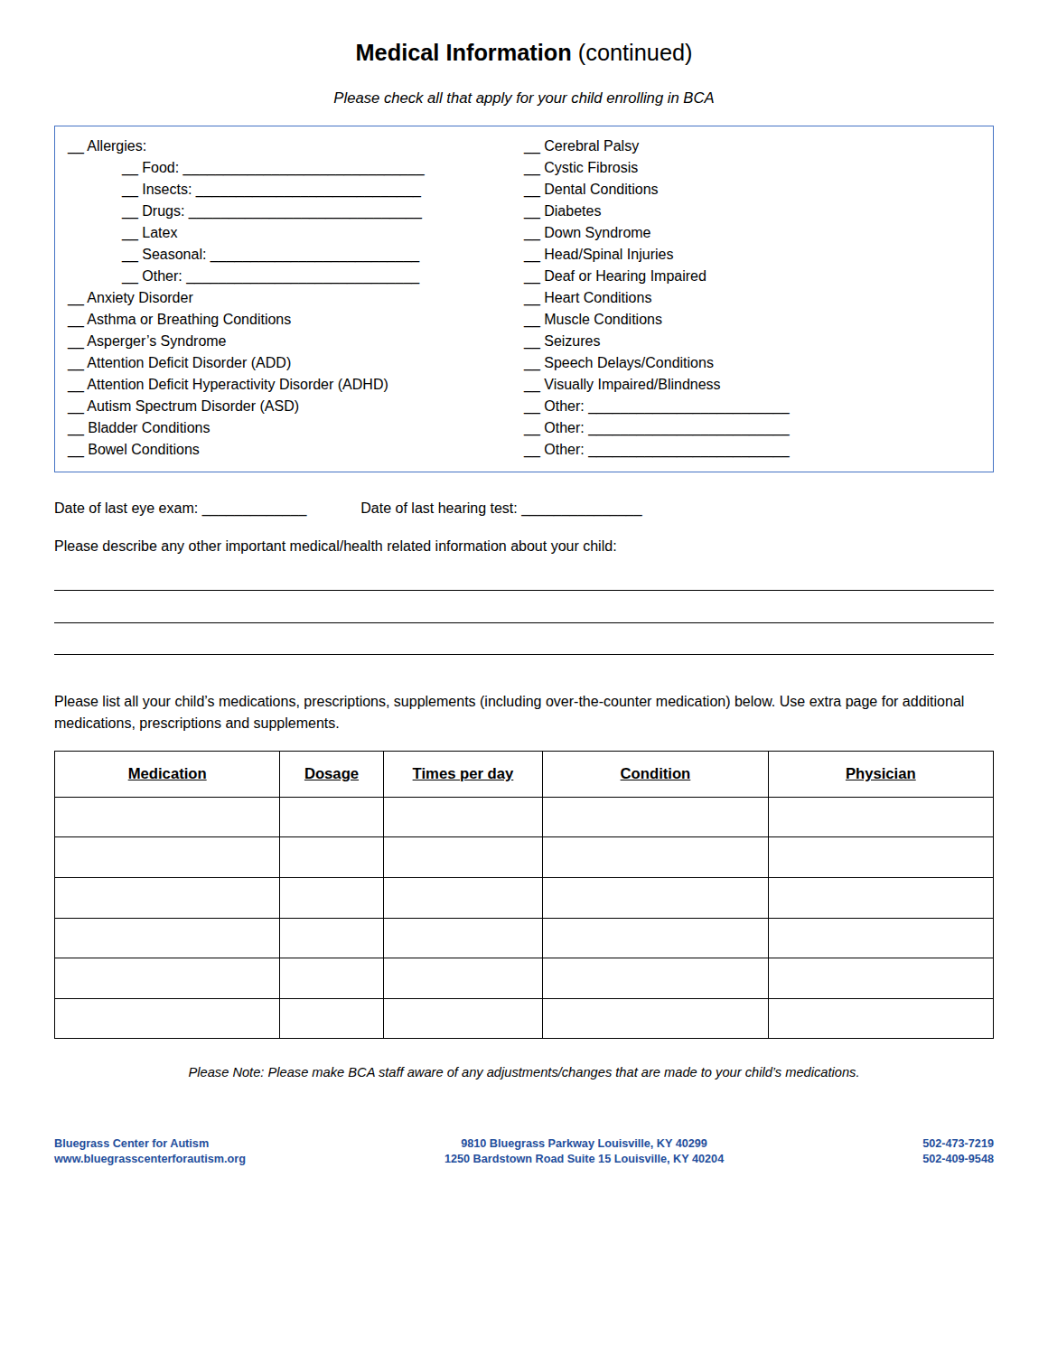Medical Information (continued)
Please check all that apply for your child enrolling in BCA
| __ Allergies: __ Food: ______________________________ __ Insects: ____________________________ __ Drugs: _____________________________ __ Latex __ Seasonal: __________________________ __ Other: _____________________________ __ Anxiety Disorder __ Asthma or Breathing Conditions __ Asperger’s Syndrome __ Attention Deficit Disorder (ADD) __ Attention Deficit Hyperactivity Disorder (ADHD) __ Autism Spectrum Disorder (ASD) __ Bladder Conditions __ Bowel Conditions | __ Cerebral Palsy __ Cystic Fibrosis __ Dental Conditions __ Diabetes __ Down Syndrome __ Head/Spinal Injuries __ Deaf or Hearing Impaired __ Heart Conditions __ Muscle Conditions __ Seizures __ Speech Delays/Conditions __ Visually Impaired/Blindness __ Other: _________________________ __ Other: _________________________ __ Other: _________________________ |
Date of last eye exam: _____________ Date of last hearing test: _______________
Please describe any other important medical/health related information about your child:
Please list all your child’s medications, prescriptions, supplements (including over-the-counter medication) below. Use extra page for additional medications, prescriptions and supplements.
| Medication | Dosage | Times per day | Condition | Physician |
| --- | --- | --- | --- | --- |
Please Note: Please make BCA staff aware of any adjustments/changes that are made to your child’s medications.
Bluegrass Center for Autism
www.bluegrasscenterforautism.org
9810 Bluegrass Parkway Louisville, KY 40299
1250 Bardstown Road Suite 15 Louisville, KY 40204
502-473-7219
502-409-9548